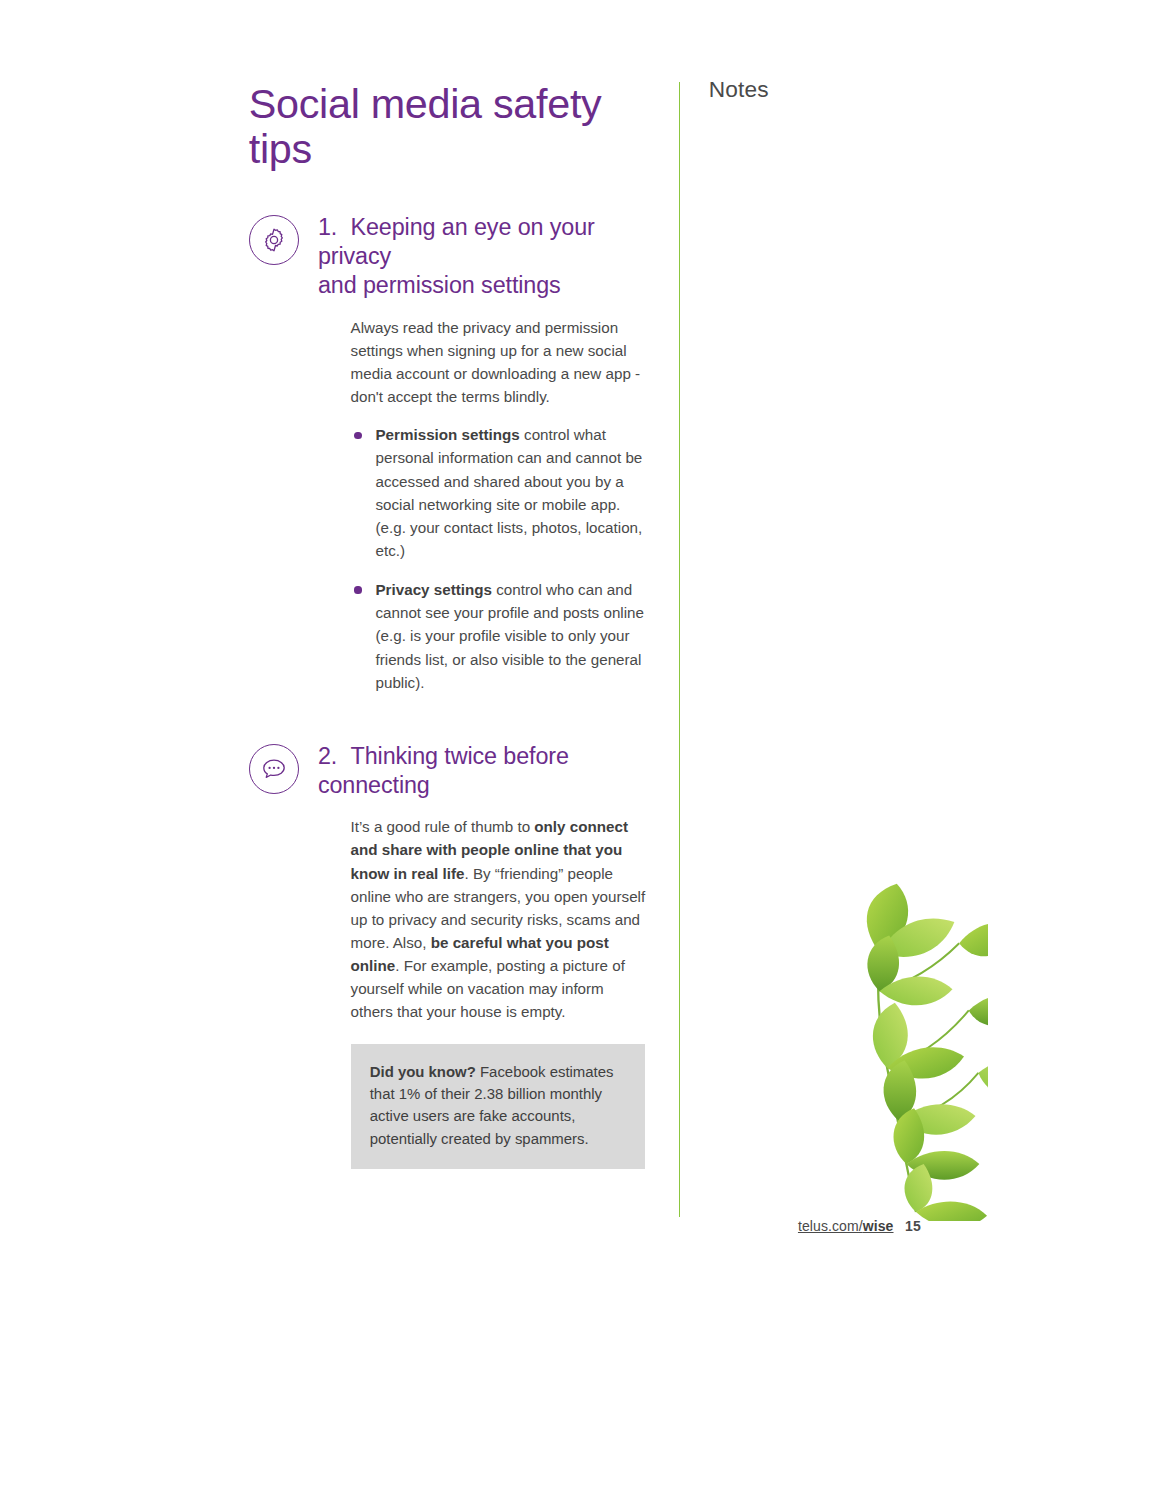Social media safety tips
1. Keeping an eye on your privacy
and permission settings
Always read the privacy and permission settings when signing up for a new social media account or downloading a new app - don't accept the terms blindly.
Permission settings control what personal information can and cannot be accessed and shared about you by a social networking site or mobile app. (e.g. your contact lists, photos, location, etc.)
Privacy settings control who can and cannot see your profile and posts online (e.g. is your profile visible to only your friends list, or also visible to the general public).
2. Thinking twice before connecting
It’s a good rule of thumb to only connect and share with people online that you know in real life. By “friending” people online who are strangers, you open yourself up to privacy and security risks, scams and more. Also, be careful what you post online. For example, posting a picture of yourself while on vacation may inform others that your house is empty.
Did you know? Facebook estimates that 1% of their 2.38 billion monthly active users are fake accounts, potentially created by spammers.
Notes
telus.com/wise 15